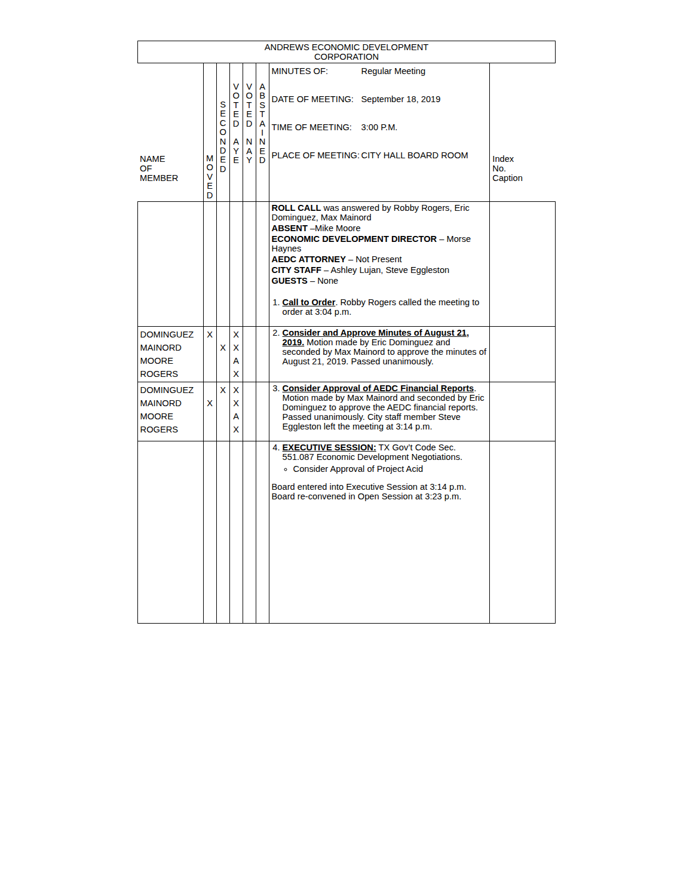| ANDREWS ECONOMIC DEVELOPMENT CORPORATION |
| NAME OF MEMBER | M O V E D | S E C O N D E D | V O T E D A Y E | V O T E D N A Y | A B S T A I N E D | MINUTES OF: Regular Meeting DATE OF MEETING: September 18, 2019 TIME OF MEETING: 3:00 P.M. PLACE OF MEETING: CITY HALL BOARD ROOM | Index No. Caption |
| | | | | | | ROLL CALL was answered by Robby Rogers, Eric Dominguez, Max Mainord ABSENT –Mike Moore ECONOMIC DEVELOPMENT DIRECTOR – Morse Haynes AEDC ATTORNEY – Not Present CITY STAFF – Ashley Lujan, Steve Eggleston GUESTS – None Call to Order . Robby Rogers called the meeting to order at 3:04 p.m. | |
| DOMINGUEZ MAINORD MOORE ROGERS | X | X | X X A X | | | Consider and Approve Minutes of August 21, 2019. Motion made by Eric Dominguez and seconded by Max Mainord to approve the minutes of August 21, 2019. Passed unanimously. | |
| DOMINGUEZ MAINORD MOORE ROGERS | X | X | X X A X | | | Consider Approval of AEDC Financial Reports . Motion made by Max Mainord and seconded by Eric Dominguez to approve the AEDC financial reports. Passed unanimously. City staff member Steve Eggleston left the meeting at 3:14 p.m. | |
| | | | | | | EXECUTIVE SESSION: TX Gov’t Code Sec. 551.087 Economic Development Negotiations. Consider Approval of Project Acid Board entered into Executive Session at 3:14 p.m. Board re-convened in Open Session at 3:23 p.m. | |